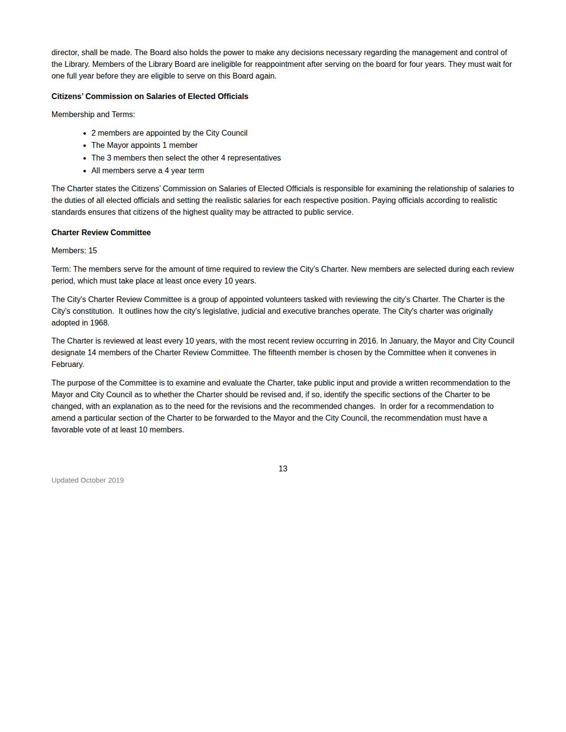director, shall be made. The Board also holds the power to make any decisions necessary regarding the management and control of the Library. Members of the Library Board are ineligible for reappointment after serving on the board for four years. They must wait for one full year before they are eligible to serve on this Board again.
Citizens’ Commission on Salaries of Elected Officials
Membership and Terms:
2 members are appointed by the City Council
The Mayor appoints 1 member
The 3 members then select the other 4 representatives
All members serve a 4 year term
The Charter states the Citizens’ Commission on Salaries of Elected Officials is responsible for examining the relationship of salaries to the duties of all elected officials and setting the realistic salaries for each respective position. Paying officials according to realistic standards ensures that citizens of the highest quality may be attracted to public service.
Charter Review Committee
Members: 15
Term: The members serve for the amount of time required to review the City’s Charter. New members are selected during each review period, which must take place at least once every 10 years.
The City's Charter Review Committee is a group of appointed volunteers tasked with reviewing the city's Charter. The Charter is the City's constitution. It outlines how the city's legislative, judicial and executive branches operate. The City's charter was originally adopted in 1968.
The Charter is reviewed at least every 10 years, with the most recent review occurring in 2016. In January, the Mayor and City Council designate 14 members of the Charter Review Committee. The fifteenth member is chosen by the Committee when it convenes in February.
The purpose of the Committee is to examine and evaluate the Charter, take public input and provide a written recommendation to the Mayor and City Council as to whether the Charter should be revised and, if so, identify the specific sections of the Charter to be changed, with an explanation as to the need for the revisions and the recommended changes. In order for a recommendation to amend a particular section of the Charter to be forwarded to the Mayor and the City Council, the recommendation must have a favorable vote of at least 10 members.
13
Updated October 2019